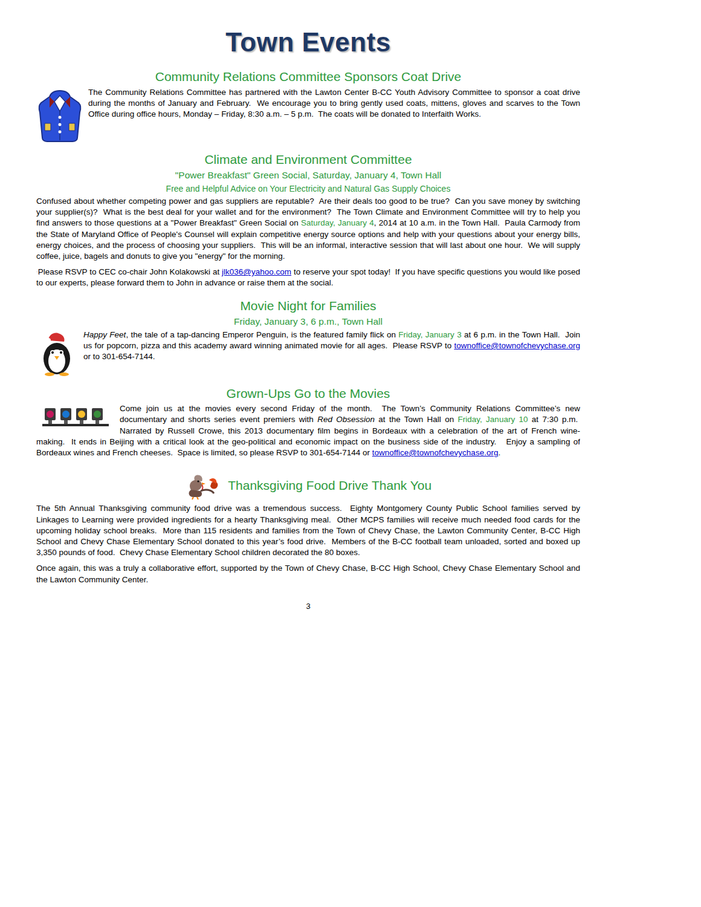Town Events
Community Relations Committee Sponsors Coat Drive
The Community Relations Committee has partnered with the Lawton Center B-CC Youth Advisory Committee to sponsor a coat drive during the months of January and February. We encourage you to bring gently used coats, mittens, gloves and scarves to the Town Office during office hours, Monday – Friday, 8:30 a.m. – 5 p.m. The coats will be donated to Interfaith Works.
Climate and Environment Committee
"Power Breakfast" Green Social, Saturday, January 4, Town Hall
Free and Helpful Advice on Your Electricity and Natural Gas Supply Choices
Confused about whether competing power and gas suppliers are reputable? Are their deals too good to be true? Can you save money by switching your supplier(s)? What is the best deal for your wallet and for the environment? The Town Climate and Environment Committee will try to help you find answers to those questions at a "Power Breakfast" Green Social on Saturday, January 4, 2014 at 10 a.m. in the Town Hall. Paula Carmody from the State of Maryland Office of People's Counsel will explain competitive energy source options and help with your questions about your energy bills, energy choices, and the process of choosing your suppliers. This will be an informal, interactive session that will last about one hour. We will supply coffee, juice, bagels and donuts to give you "energy" for the morning.
`Please RSVP to CEC co-chair John Kolakowski at jlk036@yahoo.com to reserve your spot today! If you have specific questions you would like posed to our experts, please forward them to John in advance or raise them at the social.
Movie Night for Families
Friday, January 3, 6 p.m., Town Hall
Happy Feet, the tale of a tap-dancing Emperor Penguin, is the featured family flick on Friday, January 3 at 6 p.m. in the Town Hall. Join us for popcorn, pizza and this academy award winning animated movie for all ages. Please RSVP to townoffice@townofchevychase.org or to 301-654-7144.
Grown-Ups Go to the Movies
Come join us at the movies every second Friday of the month. The Town’s Community Relations Committee’s new documentary and shorts series event premiers with Red Obsession at the Town Hall on Friday, January 10 at 7:30 p.m. Narrated by Russell Crowe, this 2013 documentary film begins in Bordeaux with a celebration of the art of French wine-making. It ends in Beijing with a critical look at the geo-political and economic impact on the business side of the industry. Enjoy a sampling of Bordeaux wines and French cheeses. Space is limited, so please RSVP to 301-654-7144 or townoffice@townofchevychase.org.
Thanksgiving Food Drive Thank You
The 5th Annual Thanksgiving community food drive was a tremendous success. Eighty Montgomery County Public School families served by Linkages to Learning were provided ingredients for a hearty Thanksgiving meal. Other MCPS families will receive much needed food cards for the upcoming holiday school breaks. More than 115 residents and families from the Town of Chevy Chase, the Lawton Community Center, B-CC High School and Chevy Chase Elementary School donated to this year’s food drive. Members of the B-CC football team unloaded, sorted and boxed up 3,350 pounds of food. Chevy Chase Elementary School children decorated the 80 boxes.
Once again, this was a truly a collaborative effort, supported by the Town of Chevy Chase, B-CC High School, Chevy Chase Elementary School and the Lawton Community Center.
3